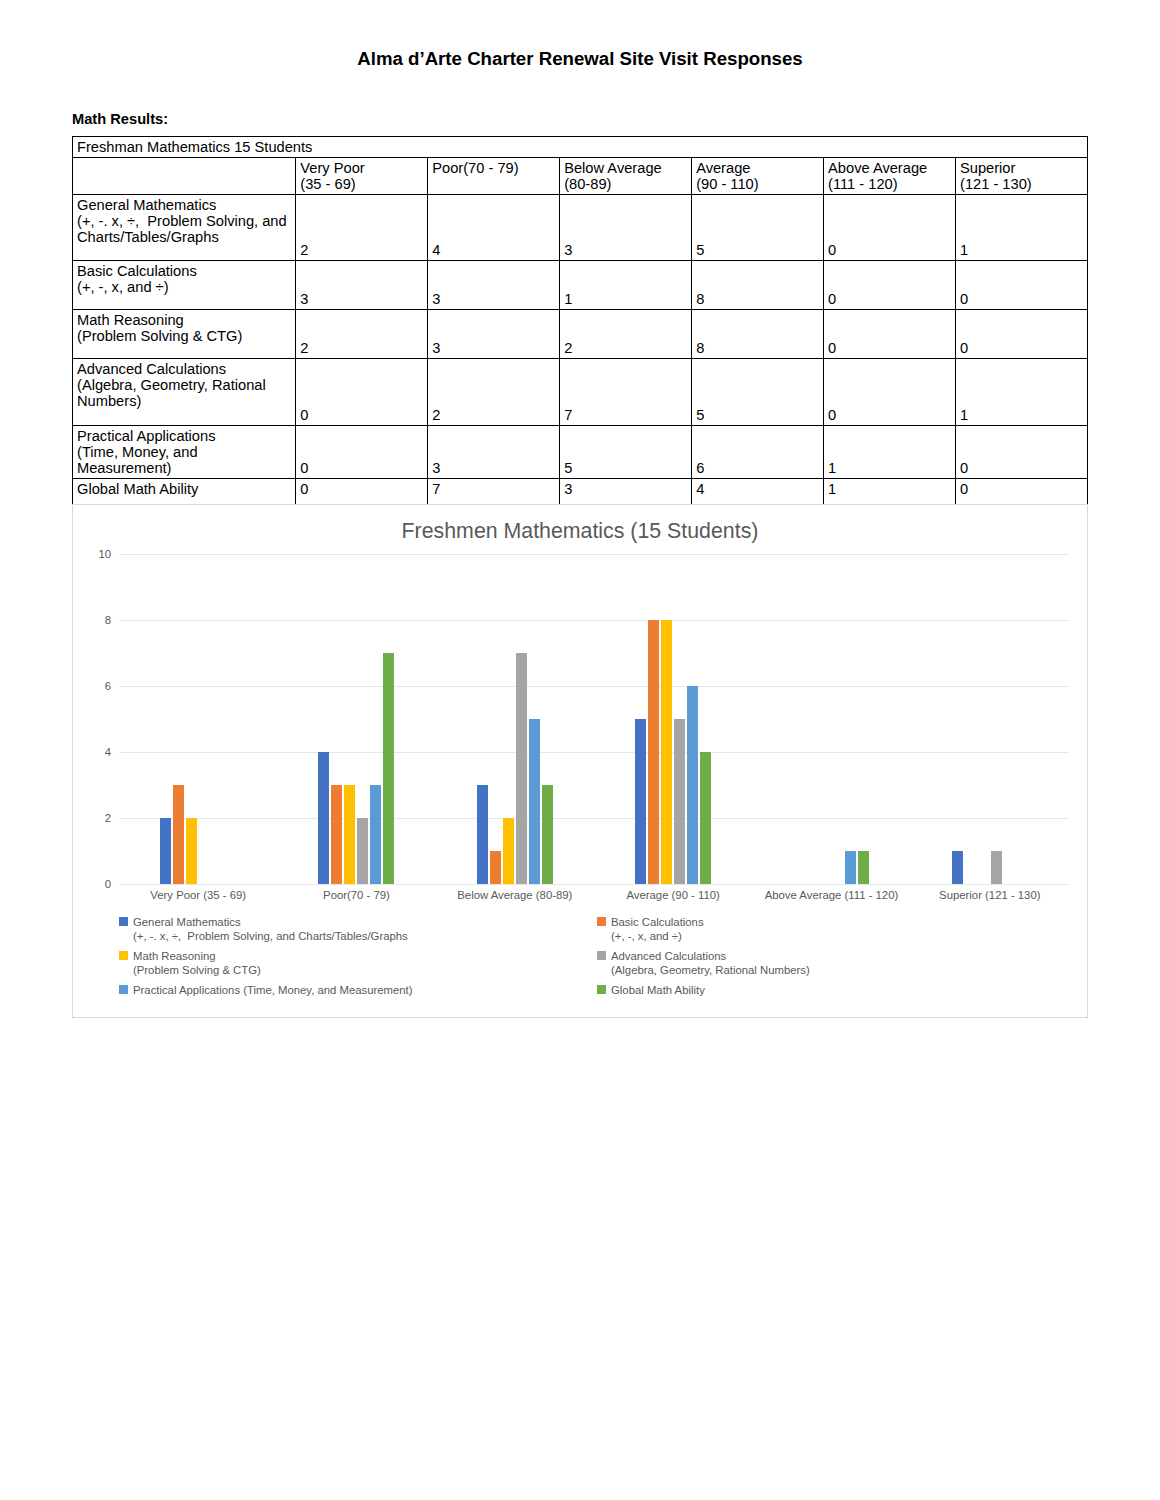Alma d’Arte Charter Renewal Site Visit Responses
Math Results:
| Freshman Mathematics 15 Students |
| | Very Poor (35 - 69) | Poor(70 - 79) | Below Average (80-89) | Average (90 - 110) | Above Average (111 - 120) | Superior (121 - 130) |
| General Mathematics (+, -. x, ÷, Problem Solving, and Charts/Tables/Graphs | 2 | 4 | 3 | 5 | 0 | 1 |
| Basic Calculations (+, -, x, and ÷) | 3 | 3 | 1 | 8 | 0 | 0 |
| Math Reasoning (Problem Solving & CTG) | 2 | 3 | 2 | 8 | 0 | 0 |
| Advanced Calculations (Algebra, Geometry, Rational Numbers) | 0 | 2 | 7 | 5 | 0 | 1 |
| Practical Applications (Time, Money, and Measurement) | 0 | 3 | 5 | 6 | 1 | 0 |
| Global Math Ability | 0 | 7 | 3 | 4 | 1 | 0 |
Freshmen Mathematics (15 Students)
10 8 6 4 2 0
Very Poor (35 - 69)
Poor(70 - 79)
Below Average (80-89)
Average (90 - 110)
Above Average (111 - 120)
Superior (121 - 130)
General Mathematics
(+, -. x, ÷, Problem Solving, and Charts/Tables/Graphs
Basic Calculations
(+, -, x, and ÷)
Math Reasoning
(Problem Solving & CTG)
Advanced Calculations
(Algebra, Geometry, Rational Numbers)
Practical Applications (Time, Money, and Measurement)
Global Math Ability